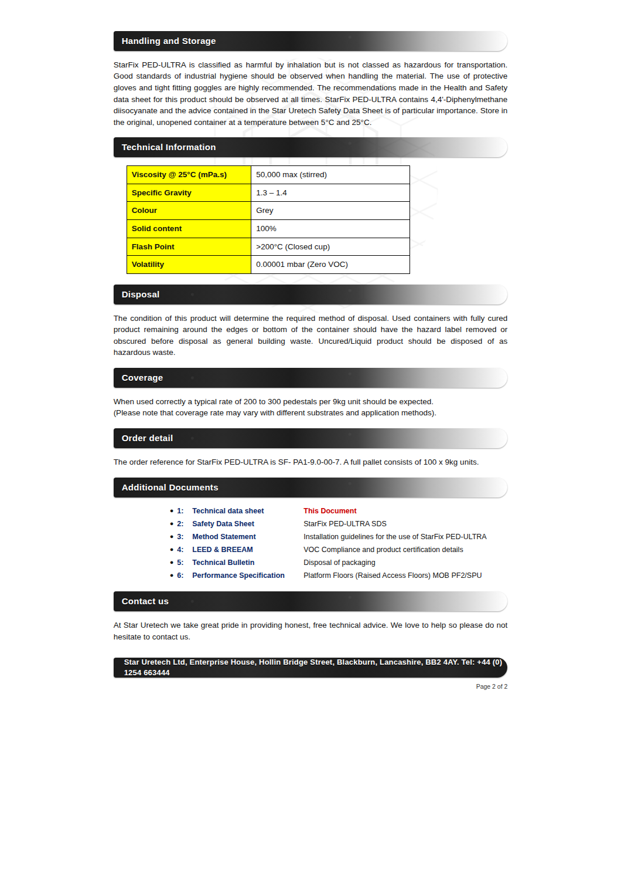Handling and Storage
StarFix PED-ULTRA is classified as harmful by inhalation but is not classed as hazardous for transportation. Good standards of industrial hygiene should be observed when handling the material. The use of protective gloves and tight fitting goggles are highly recommended. The recommendations made in the Health and Safety data sheet for this product should be observed at all times. StarFix PED-ULTRA contains 4,4'-Diphenylmethane diisocyanate and the advice contained in the Star Uretech Safety Data Sheet is of particular importance. Store in the original, unopened container at a temperature between 5°C and 25°C.
Technical Information
| Viscosity @ 25°C (mPa.s) | 50,000 max (stirred) |
| Specific Gravity | 1.3 – 1.4 |
| Colour | Grey |
| Solid content | 100% |
| Flash Point | >200°C (Closed cup) |
| Volatility | 0.00001 mbar (Zero VOC) |
Disposal
The condition of this product will determine the required method of disposal. Used containers with fully cured product remaining around the edges or bottom of the container should have the hazard label removed or obscured before disposal as general building waste. Uncured/Liquid product should be disposed of as hazardous waste.
Coverage
When used correctly a typical rate of 200 to 300 pedestals per 9kg unit should be expected.
(Please note that coverage rate may vary with different substrates and application methods).
Order detail
The order reference for StarFix PED-ULTRA is SF- PA1-9.0-00-7. A full pallet consists of 100 x 9kg units.
Additional Documents
●1: Technical data sheet This Document
●2: Safety Data Sheet StarFix PED-ULTRA SDS
●3: Method Statement Installation guidelines for the use of StarFix PED-ULTRA
●4: LEED & BREEAM VOC Compliance and product certification details
●5: Technical Bulletin Disposal of packaging
●6: Performance Specification Platform Floors (Raised Access Floors) MOB PF2/SPU
Contact us
At Star Uretech we take great pride in providing honest, free technical advice. We love to help so please do not hesitate to contact us.
Star Uretech Ltd, Enterprise House, Hollin Bridge Street, Blackburn, Lancashire, BB2 4AY. Tel: +44 (0) 1254 663444
Page 2 of 2